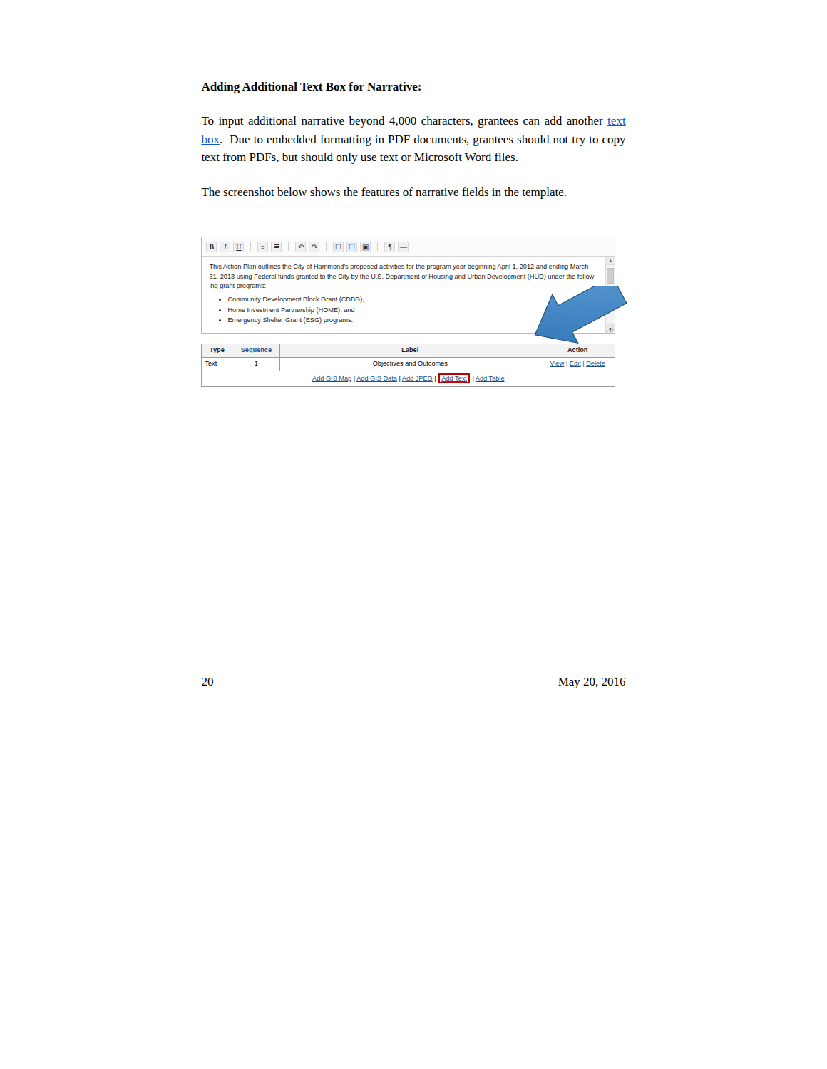Adding Additional Text Box for Narrative:
To input additional narrative beyond 4,000 characters, grantees can add another text box. Due to embedded formatting in PDF documents, grantees should not try to copy text from PDFs, but should only use text or Microsoft Word files.
The screenshot below shows the features of narrative fields in the template.
B I U
≡ ≣
↶ ↷
☐ ☐ ▣
¶ —
This Action Plan outlines the City of Hammond's proposed activities for the program year beginning April 1, 2012 and ending March 31, 2013 using Federal funds granted to the City by the U.S. Department of Housing and Urban Development (HUD) under the following grant programs:
Community Development Block Grant (CDBG),
Home Investment Partnership (HOME), and
Emergency Shelter Grant (ESG) programs.
▲
▼
| Type | Sequence | Label | Action |
| --- | --- | --- | --- |
| Text | 1 | Objectives and Outcomes | View / Edit / Delete |
| Add GIS Map / Add GIS Data / Add JPEG / Add Text / Add Table |
20
May 20, 2016